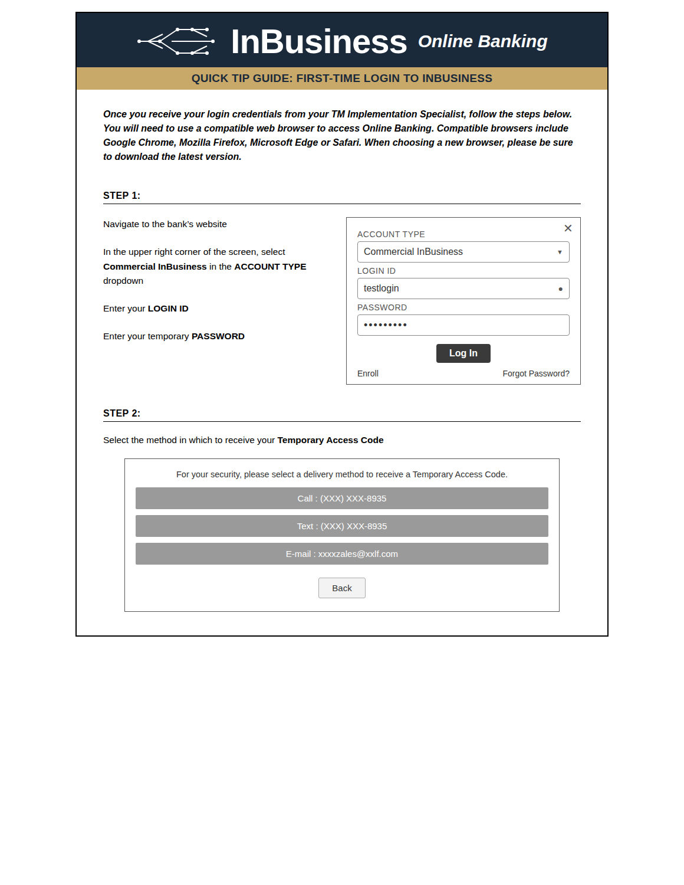InBusiness Online Banking
QUICK TIP GUIDE: FIRST-TIME LOGIN TO INBUSINESS
Once you receive your login credentials from your TM Implementation Specialist, follow the steps below. You will need to use a compatible web browser to access Online Banking. Compatible browsers include Google Chrome, Mozilla Firefox, Microsoft Edge or Safari. When choosing a new browser, please be sure to download the latest version.
STEP 1:
Navigate to the bank’s website
In the upper right corner of the screen, select Commercial InBusiness in the ACCOUNT TYPE dropdown
Enter your LOGIN ID
Enter your temporary PASSWORD
✕
ACCOUNT TYPE
Commercial InBusiness ▼
LOGIN ID
testlogin ●
PASSWORD
•••••••••
Log In
Enroll Forgot Password?
STEP 2:
Select the method in which to receive your Temporary Access Code
For your security, please select a delivery method to receive a Temporary Access Code.
Call : (XXX) XXX-8935
Text : (XXX) XXX-8935
E-mail : xxxxzales@xxlf.com
Back